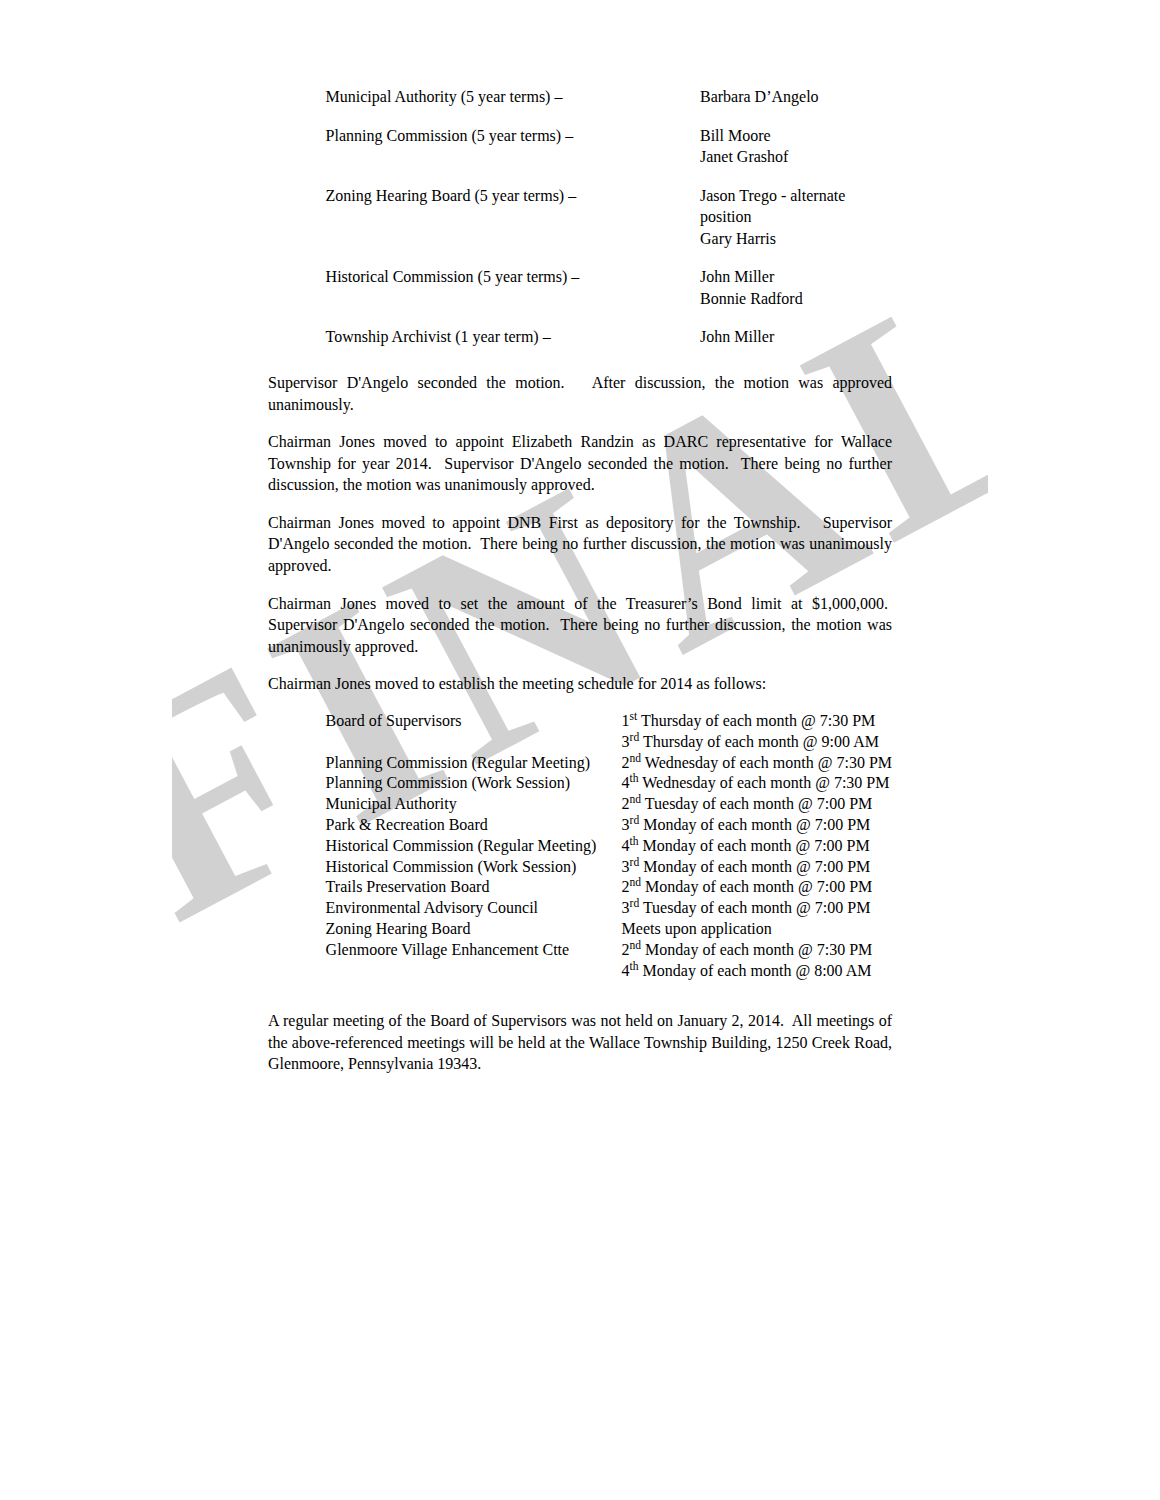FINAL
| Municipal Authority (5 year terms) – | Barbara D’Angelo |
| Planning Commission (5 year terms) – | Bill Moore Janet Grashof |
| Zoning Hearing Board (5 year terms) – | Jason Trego - alternate position Gary Harris |
| Historical Commission (5 year terms) – | John Miller Bonnie Radford |
| Township Archivist (1 year term) – | John Miller |
Supervisor D'Angelo seconded the motion. After discussion, the motion was approved unanimously.
Chairman Jones moved to appoint Elizabeth Randzin as DARC representative for Wallace Township for year 2014. Supervisor D'Angelo seconded the motion. There being no further discussion, the motion was unanimously approved.
Chairman Jones moved to appoint DNB First as depository for the Township. Supervisor D'Angelo seconded the motion. There being no further discussion, the motion was unanimously approved.
Chairman Jones moved to set the amount of the Treasurer’s Bond limit at $1,000,000. Supervisor D'Angelo seconded the motion. There being no further discussion, the motion was unanimously approved.
Chairman Jones moved to establish the meeting schedule for 2014 as follows:
| Board of Supervisors | 1 st Thursday of each month @ 7:30 PM |
| | 3 rd Thursday of each month @ 9:00 AM |
| Planning Commission (Regular Meeting) | 2 nd Wednesday of each month @ 7:30 PM |
| Planning Commission (Work Session) | 4 th Wednesday of each month @ 7:30 PM |
| Municipal Authority | 2 nd Tuesday of each month @ 7:00 PM |
| Park & Recreation Board | 3 rd Monday of each month @ 7:00 PM |
| Historical Commission (Regular Meeting) | 4 th Monday of each month @ 7:00 PM |
| Historical Commission (Work Session) | 3 rd Monday of each month @ 7:00 PM |
| Trails Preservation Board | 2 nd Monday of each month @ 7:00 PM |
| Environmental Advisory Council | 3 rd Tuesday of each month @ 7:00 PM |
| Zoning Hearing Board | Meets upon application |
| Glenmoore Village Enhancement Ctte | 2 nd Monday of each month @ 7:30 PM |
| | 4 th Monday of each month @ 8:00 AM |
A regular meeting of the Board of Supervisors was not held on January 2, 2014. All meetings of the above-referenced meetings will be held at the Wallace Township Building, 1250 Creek Road, Glenmoore, Pennsylvania 19343.